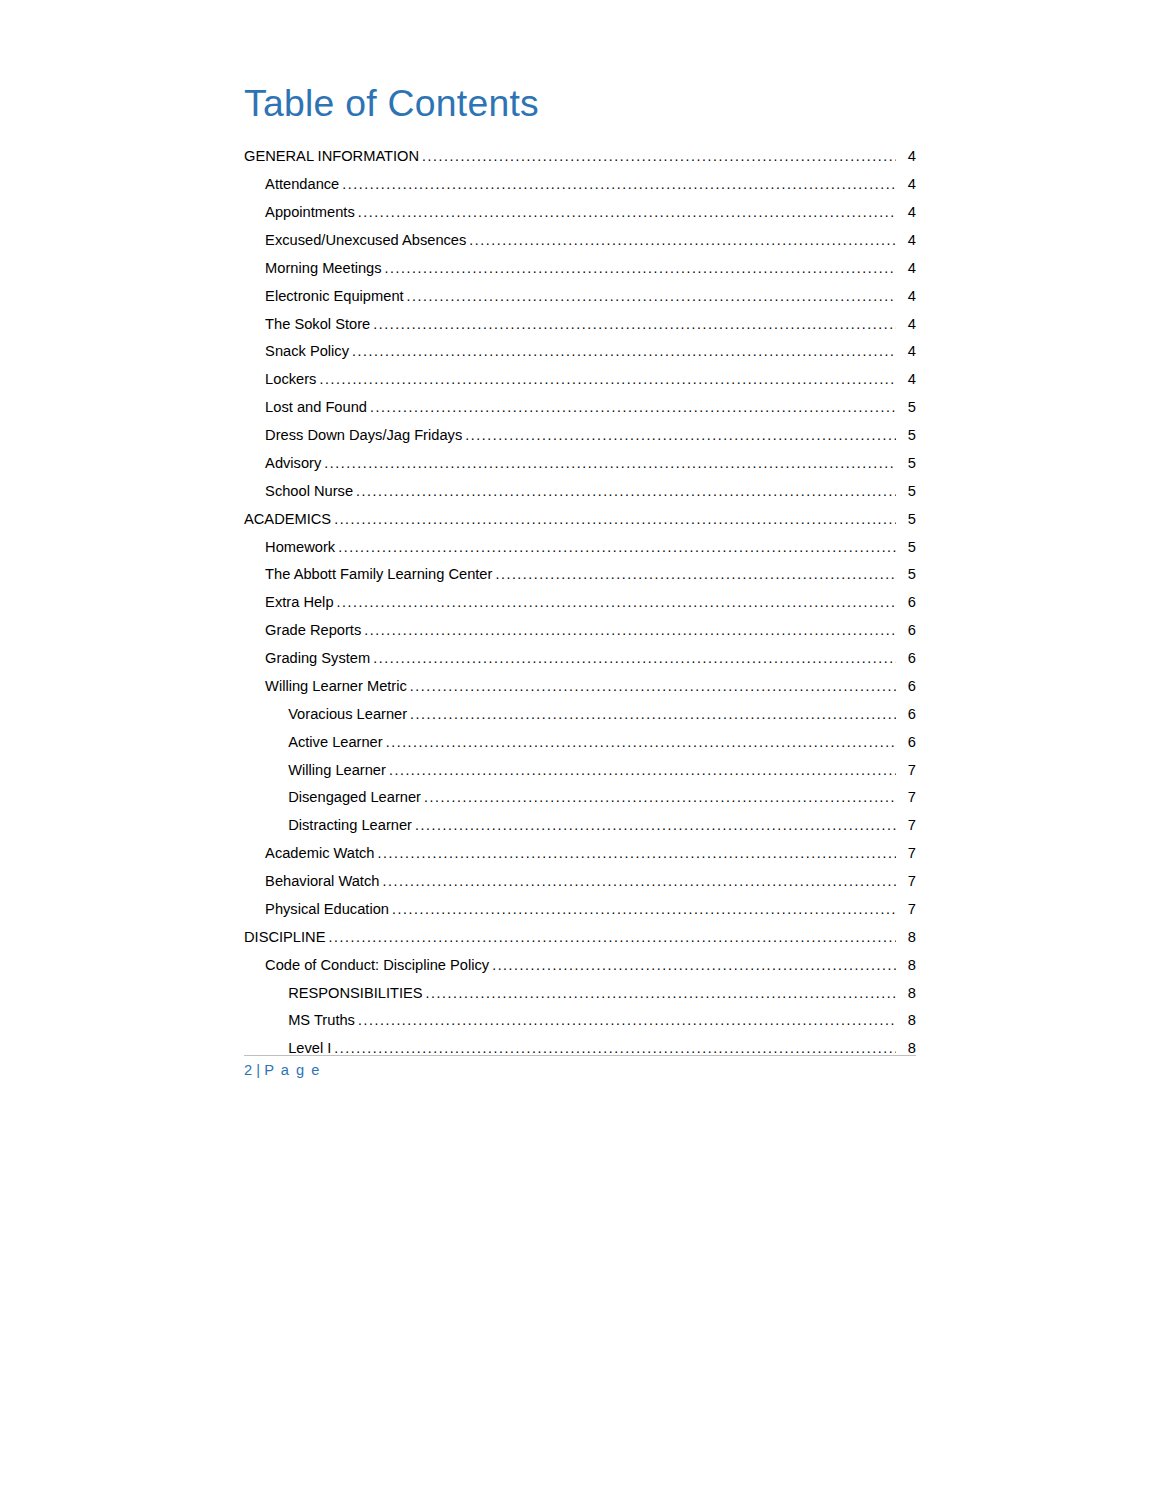Table of Contents
GENERAL INFORMATION ........................................................................................................................................... 4
Attendance ................................................................................................................................................................. 4
Appointments .......................................................................................................................................................... 4
Excused/Unexcused Absences ............................................................................................................................. 4
Morning Meetings ................................................................................................................................................... 4
Electronic Equipment .............................................................................................................................................. 4
The Sokol Store ....................................................................................................................................................... 4
Snack Policy ............................................................................................................................................................... 4
Lockers ..................................................................................................................................................................... 4
Lost and Found ......................................................................................................................................................... 5
Dress Down Days/Jag Fridays .............................................................................................................................. 5
Advisory ................................................................................................................................................................... 5
School Nurse ............................................................................................................................................................. 5
ACADEMICS ................................................................................................................................................................. 5
Homework .................................................................................................................................................................. 5
The Abbott Family Learning Center ..................................................................................................................... 5
Extra Help ................................................................................................................................................................. 6
Grade Reports ........................................................................................................................................................... 6
Grading System ......................................................................................................................................................... 6
Willing Learner Metric ............................................................................................................................................. 6
Voracious Learner ............................................................................................................................................. 6
Active Learner ..................................................................................................................................................... 6
Willing Learner ..................................................................................................................................................... 7
Disengaged Learner .......................................................................................................................................... 7
Distracting Learner ............................................................................................................................................. 7
Academic Watch ....................................................................................................................................................... 7
Behavioral Watch ..................................................................................................................................................... 7
Physical Education ................................................................................................................................................... 7
DISCIPLINE .................................................................................................................................................................... 8
Code of Conduct: Discipline Policy ....................................................................................................................... 8
RESPONSIBILITIES .............................................................................................................................................. 8
MS Truths ............................................................................................................................................................. 8
Level I .................................................................................................................................................................... 8
2 | P a g e